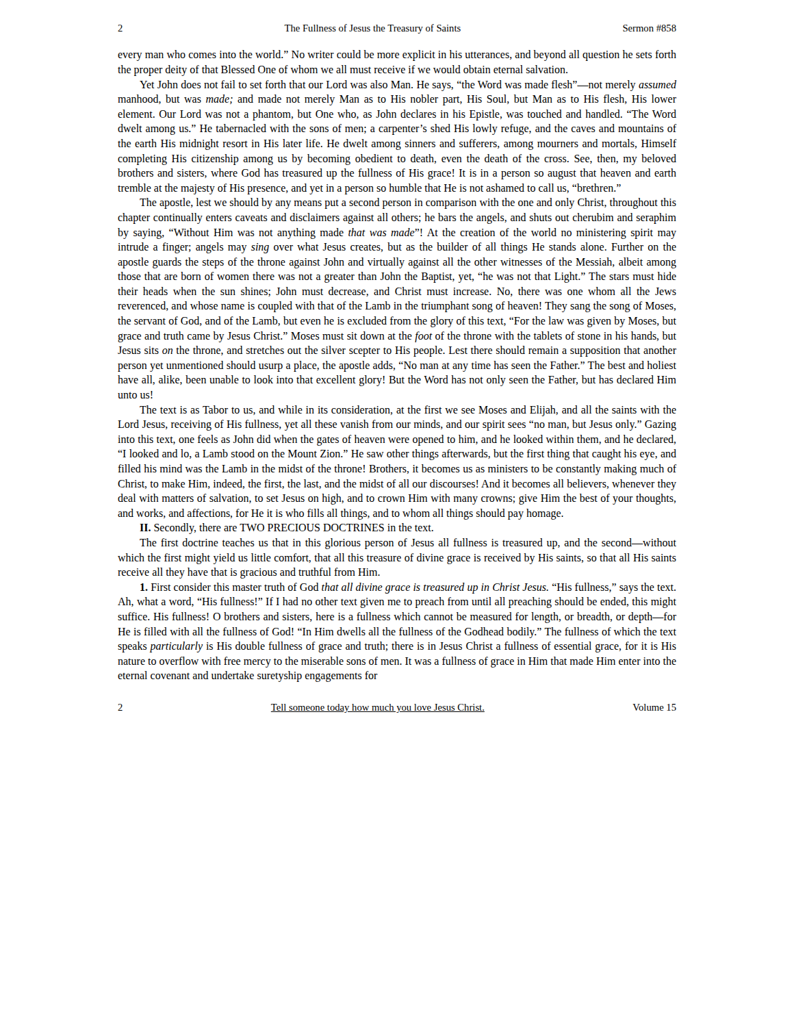2 The Fullness of Jesus the Treasury of Saints Sermon #858
every man who comes into the world.” No writer could be more explicit in his utterances, and beyond all question he sets forth the proper deity of that Blessed One of whom we all must receive if we would obtain eternal salvation.
Yet John does not fail to set forth that our Lord was also Man. He says, “the Word was made flesh”—not merely assumed manhood, but was made; and made not merely Man as to His nobler part, His Soul, but Man as to His flesh, His lower element. Our Lord was not a phantom, but One who, as John declares in his Epistle, was touched and handled. “The Word dwelt among us.” He tabernacled with the sons of men; a carpenter’s shed His lowly refuge, and the caves and mountains of the earth His midnight resort in His later life. He dwelt among sinners and sufferers, among mourners and mortals, Himself completing His citizenship among us by becoming obedient to death, even the death of the cross. See, then, my beloved brothers and sisters, where God has treasured up the fullness of His grace! It is in a person so august that heaven and earth tremble at the majesty of His presence, and yet in a person so humble that He is not ashamed to call us, “brethren.”
The apostle, lest we should by any means put a second person in comparison with the one and only Christ, throughout this chapter continually enters caveats and disclaimers against all others; he bars the angels, and shuts out cherubim and seraphim by saying, “Without Him was not anything made that was made”! At the creation of the world no ministering spirit may intrude a finger; angels may sing over what Jesus creates, but as the builder of all things He stands alone. Further on the apostle guards the steps of the throne against John and virtually against all the other witnesses of the Messiah, albeit among those that are born of women there was not a greater than John the Baptist, yet, “he was not that Light.” The stars must hide their heads when the sun shines; John must decrease, and Christ must increase. No, there was one whom all the Jews reverenced, and whose name is coupled with that of the Lamb in the triumphant song of heaven! They sang the song of Moses, the servant of God, and of the Lamb, but even he is excluded from the glory of this text, “For the law was given by Moses, but grace and truth came by Jesus Christ.” Moses must sit down at the foot of the throne with the tablets of stone in his hands, but Jesus sits on the throne, and stretches out the silver scepter to His people. Lest there should remain a supposition that another person yet unmentioned should usurp a place, the apostle adds, “No man at any time has seen the Father.” The best and holiest have all, alike, been unable to look into that excellent glory! But the Word has not only seen the Father, but has declared Him unto us!
The text is as Tabor to us, and while in its consideration, at the first we see Moses and Elijah, and all the saints with the Lord Jesus, receiving of His fullness, yet all these vanish from our minds, and our spirit sees “no man, but Jesus only.” Gazing into this text, one feels as John did when the gates of heaven were opened to him, and he looked within them, and he declared, “I looked and lo, a Lamb stood on the Mount Zion.” He saw other things afterwards, but the first thing that caught his eye, and filled his mind was the Lamb in the midst of the throne! Brothers, it becomes us as ministers to be constantly making much of Christ, to make Him, indeed, the first, the last, and the midst of all our discourses! And it becomes all believers, whenever they deal with matters of salvation, to set Jesus on high, and to crown Him with many crowns; give Him the best of your thoughts, and works, and affections, for He it is who fills all things, and to whom all things should pay homage.
II. Secondly, there are TWO PRECIOUS DOCTRINES in the text.
The first doctrine teaches us that in this glorious person of Jesus all fullness is treasured up, and the second—without which the first might yield us little comfort, that all this treasure of divine grace is received by His saints, so that all His saints receive all they have that is gracious and truthful from Him.
1. First consider this master truth of God that all divine grace is treasured up in Christ Jesus. “His fullness,” says the text. Ah, what a word, “His fullness!” If I had no other text given me to preach from until all preaching should be ended, this might suffice. His fullness! O brothers and sisters, here is a fullness which cannot be measured for length, or breadth, or depth—for He is filled with all the fullness of God! “In Him dwells all the fullness of the Godhead bodily.” The fullness of which the text speaks particularly is His double fullness of grace and truth; there is in Jesus Christ a fullness of essential grace, for it is His nature to overflow with free mercy to the miserable sons of men. It was a fullness of grace in Him that made Him enter into the eternal covenant and undertake suretyship engagements for
2 Tell someone today how much you love Jesus Christ. Volume 15